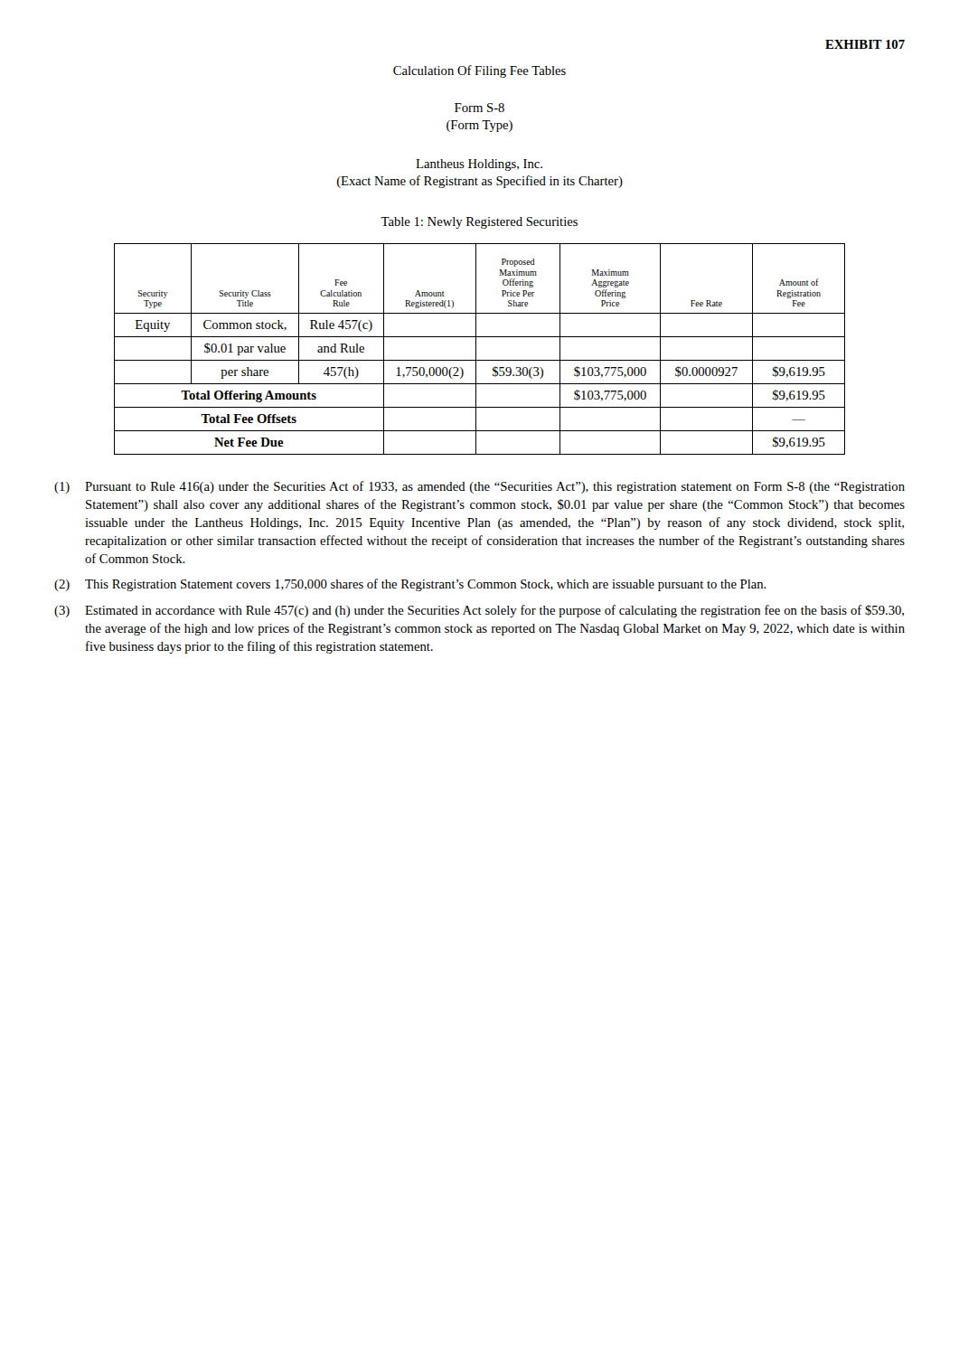EXHIBIT 107
Calculation Of Filing Fee Tables
Form S-8
(Form Type)
Lantheus Holdings, Inc.
(Exact Name of Registrant as Specified in its Charter)
Table 1: Newly Registered Securities
| Security Type | Security Class Title | Fee Calculation Rule | Amount Registered(1) | Proposed Maximum Offering Price Per Share | Maximum Aggregate Offering Price | Fee Rate | Amount of Registration Fee |
| --- | --- | --- | --- | --- | --- | --- | --- |
| Equity | Common stock, | Rule 457(c) | | | | | |
| | $0.01 par value | and Rule | | | | | |
| | per share | 457(h) | 1,750,000(2) | $59.30(3) | $103,775,000 | $0.0000927 | $9,619.95 |
| Total Offering Amounts | | | $103,775,000 | | $9,619.95 |
| Total Fee Offsets | | | | | — |
| Net Fee Due | | | | | $9,619.95 |
Pursuant to Rule 416(a) under the Securities Act of 1933, as amended (the “Securities Act”), this registration statement on Form S-8 (the “Registration Statement”) shall also cover any additional shares of the Registrant’s common stock, $0.01 par value per share (the “Common Stock”) that becomes issuable under the Lantheus Holdings, Inc. 2015 Equity Incentive Plan (as amended, the “Plan”) by reason of any stock dividend, stock split, recapitalization or other similar transaction effected without the receipt of consideration that increases the number of the Registrant’s outstanding shares of Common Stock.
This Registration Statement covers 1,750,000 shares of the Registrant’s Common Stock, which are issuable pursuant to the Plan.
Estimated in accordance with Rule 457(c) and (h) under the Securities Act solely for the purpose of calculating the registration fee on the basis of $59.30, the average of the high and low prices of the Registrant’s common stock as reported on The Nasdaq Global Market on May 9, 2022, which date is within five business days prior to the filing of this registration statement.